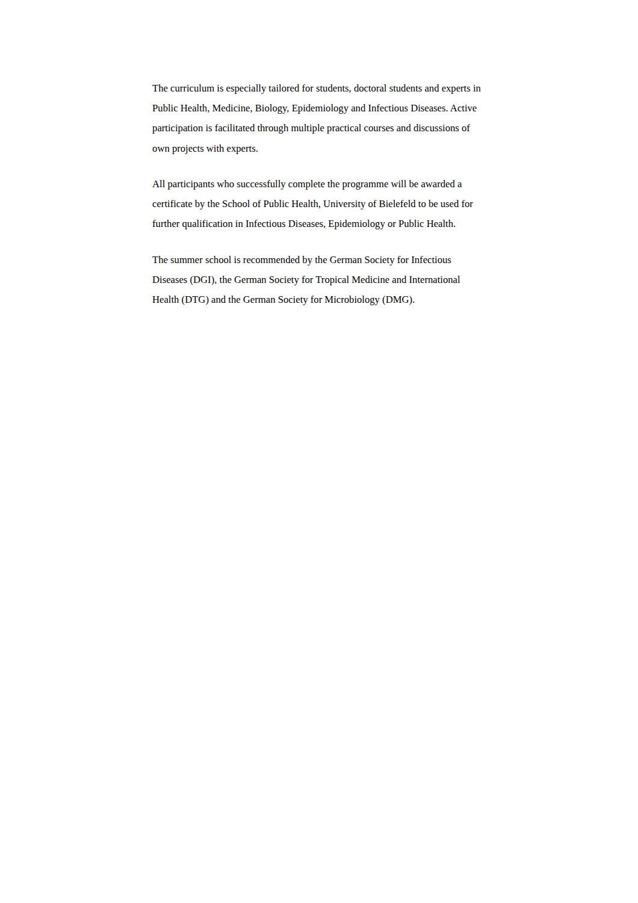The curriculum is especially tailored for students, doctoral students and experts in Public Health, Medicine, Biology, Epidemiology and Infectious Diseases. Active participation is facilitated through multiple practical courses and discussions of own projects with experts.
All participants who successfully complete the programme will be awarded a certificate by the School of Public Health, University of Bielefeld to be used for further qualification in Infectious Diseases, Epidemiology or Public Health.
The summer school is recommended by the German Society for Infectious Diseases (DGI), the German Society for Tropical Medicine and International Health (DTG) and the German Society for Microbiology (DMG).